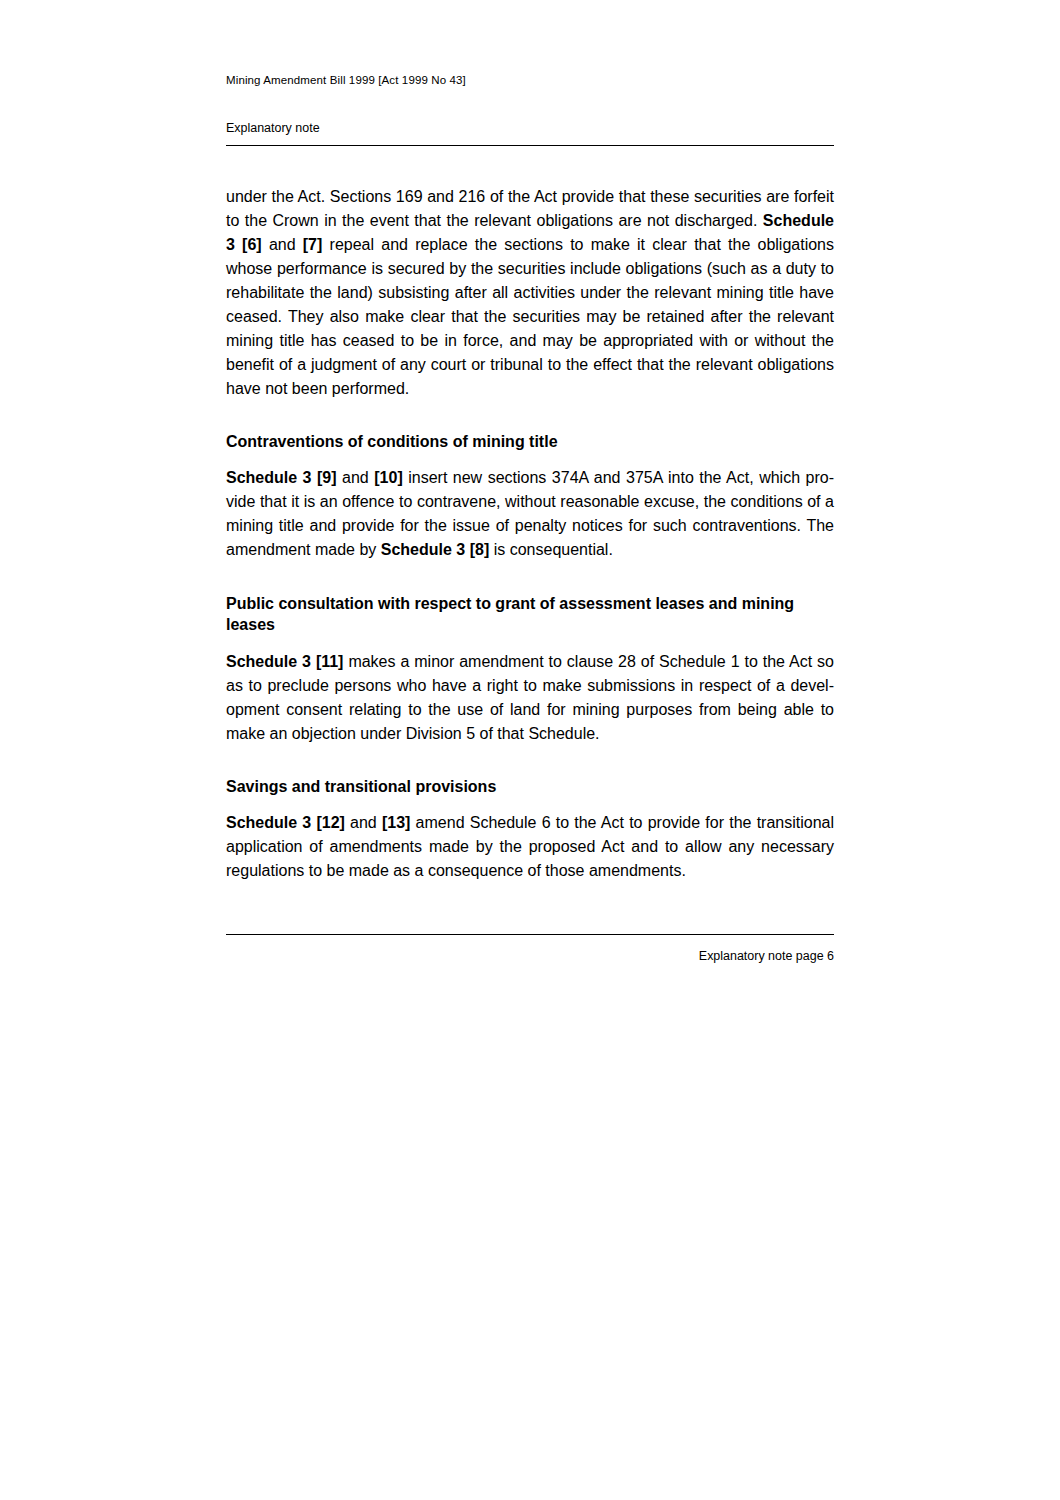Mining Amendment Bill 1999 [Act 1999 No 43]
Explanatory note
under the Act. Sections 169 and 216 of the Act provide that these securities are forfeit to the Crown in the event that the relevant obligations are not discharged. Schedule 3 [6] and [7] repeal and replace the sections to make it clear that the obligations whose performance is secured by the securities include obligations (such as a duty to rehabilitate the land) subsisting after all activities under the relevant mining title have ceased. They also make clear that the securities may be retained after the relevant mining title has ceased to be in force, and may be appropriated with or without the benefit of a judgment of any court or tribunal to the effect that the relevant obligations have not been performed.
Contraventions of conditions of mining title
Schedule 3 [9] and [10] insert new sections 374A and 375A into the Act, which provide that it is an offence to contravene, without reasonable excuse, the conditions of a mining title and provide for the issue of penalty notices for such contraventions. The amendment made by Schedule 3 [8] is consequential.
Public consultation with respect to grant of assessment leases and mining leases
Schedule 3 [11] makes a minor amendment to clause 28 of Schedule 1 to the Act so as to preclude persons who have a right to make submissions in respect of a development consent relating to the use of land for mining purposes from being able to make an objection under Division 5 of that Schedule.
Savings and transitional provisions
Schedule 3 [12] and [13] amend Schedule 6 to the Act to provide for the transitional application of amendments made by the proposed Act and to allow any necessary regulations to be made as a consequence of those amendments.
Explanatory note page 6